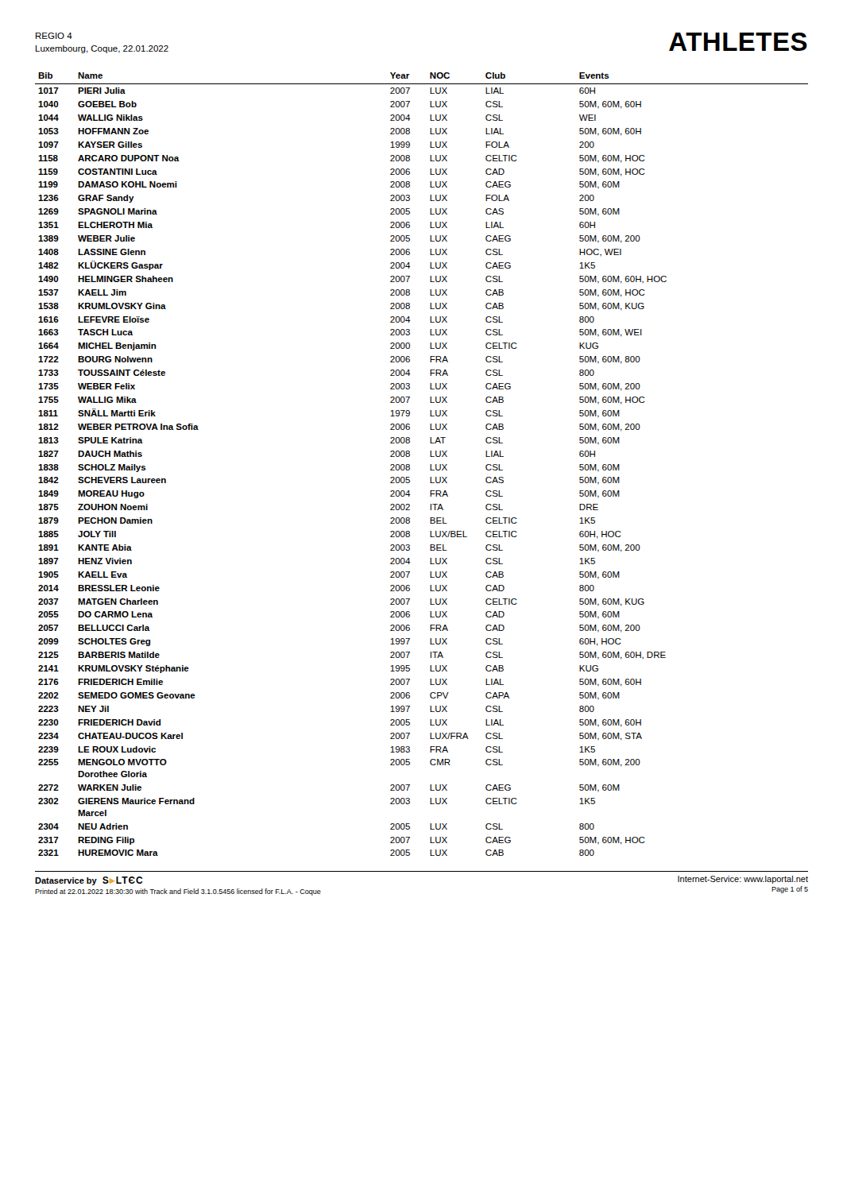REGIO 4
Luxembourg, Coque, 22.01.2022
ATHLETES
| Bib | Name | Year | NOC | Club | Events |
| --- | --- | --- | --- | --- | --- |
| 1017 | PIERI Julia | 2007 | LUX | LIAL | 60H |
| 1040 | GOEBEL Bob | 2007 | LUX | CSL | 50M, 60M, 60H |
| 1044 | WALLIG Niklas | 2004 | LUX | CSL | WEI |
| 1053 | HOFFMANN Zoe | 2008 | LUX | LIAL | 50M, 60M, 60H |
| 1097 | KAYSER Gilles | 1999 | LUX | FOLA | 200 |
| 1158 | ARCARO DUPONT Noa | 2008 | LUX | CELTIC | 50M, 60M, HOC |
| 1159 | COSTANTINI Luca | 2006 | LUX | CAD | 50M, 60M, HOC |
| 1199 | DAMASO KOHL Noemi | 2008 | LUX | CAEG | 50M, 60M |
| 1236 | GRAF Sandy | 2003 | LUX | FOLA | 200 |
| 1269 | SPAGNOLI Marina | 2005 | LUX | CAS | 50M, 60M |
| 1351 | ELCHEROTH Mia | 2006 | LUX | LIAL | 60H |
| 1389 | WEBER Julie | 2005 | LUX | CAEG | 50M, 60M, 200 |
| 1408 | LASSINE Glenn | 2006 | LUX | CSL | HOC, WEI |
| 1482 | KLÜCKERS Gaspar | 2004 | LUX | CAEG | 1K5 |
| 1490 | HELMINGER Shaheen | 2007 | LUX | CSL | 50M, 60M, 60H, HOC |
| 1537 | KAELL Jim | 2008 | LUX | CAB | 50M, 60M, HOC |
| 1538 | KRUMLOVSKY Gina | 2008 | LUX | CAB | 50M, 60M, KUG |
| 1616 | LEFEVRE Eloïse | 2004 | LUX | CSL | 800 |
| 1663 | TASCH Luca | 2003 | LUX | CSL | 50M, 60M, WEI |
| 1664 | MICHEL Benjamin | 2000 | LUX | CELTIC | KUG |
| 1722 | BOURG Nolwenn | 2006 | FRA | CSL | 50M, 60M, 800 |
| 1733 | TOUSSAINT Céleste | 2004 | FRA | CSL | 800 |
| 1735 | WEBER Felix | 2003 | LUX | CAEG | 50M, 60M, 200 |
| 1755 | WALLIG Mika | 2007 | LUX | CAB | 50M, 60M, HOC |
| 1811 | SNÄLL Martti Erik | 1979 | LUX | CSL | 50M, 60M |
| 1812 | WEBER PETROVA Ina Sofia | 2006 | LUX | CAB | 50M, 60M, 200 |
| 1813 | SPULE Katrina | 2008 | LAT | CSL | 50M, 60M |
| 1827 | DAUCH Mathis | 2008 | LUX | LIAL | 60H |
| 1838 | SCHOLZ Mailys | 2008 | LUX | CSL | 50M, 60M |
| 1842 | SCHEVERS Laureen | 2005 | LUX | CAS | 50M, 60M |
| 1849 | MOREAU Hugo | 2004 | FRA | CSL | 50M, 60M |
| 1875 | ZOUHON Noemi | 2002 | ITA | CSL | DRE |
| 1879 | PECHON Damien | 2008 | BEL | CELTIC | 1K5 |
| 1885 | JOLY Till | 2008 | LUX/BEL | CELTIC | 60H, HOC |
| 1891 | KANTE Abia | 2003 | BEL | CSL | 50M, 60M, 200 |
| 1897 | HENZ Vivien | 2004 | LUX | CSL | 1K5 |
| 1905 | KAELL Eva | 2007 | LUX | CAB | 50M, 60M |
| 2014 | BRESSLER Leonie | 2006 | LUX | CAD | 800 |
| 2037 | MATGEN Charleen | 2007 | LUX | CELTIC | 50M, 60M, KUG |
| 2055 | DO CARMO Lena | 2006 | LUX | CAD | 50M, 60M |
| 2057 | BELLUCCI Carla | 2006 | FRA | CAD | 50M, 60M, 200 |
| 2099 | SCHOLTES Greg | 1997 | LUX | CSL | 60H, HOC |
| 2125 | BARBERIS Matilde | 2007 | ITA | CSL | 50M, 60M, 60H, DRE |
| 2141 | KRUMLOVSKY Stéphanie | 1995 | LUX | CAB | KUG |
| 2176 | FRIEDERICH Emilie | 2007 | LUX | LIAL | 50M, 60M, 60H |
| 2202 | SEMEDO GOMES Geovane | 2006 | CPV | CAPA | 50M, 60M |
| 2223 | NEY Jil | 1997 | LUX | CSL | 800 |
| 2230 | FRIEDERICH David | 2005 | LUX | LIAL | 50M, 60M, 60H |
| 2234 | CHATEAU-DUCOS Karel | 2007 | LUX/FRA | CSL | 50M, 60M, STA |
| 2239 | LE ROUX Ludovic | 1983 | FRA | CSL | 1K5 |
| 2255 | MENGOLO MVOTTO Dorothee Gloria | 2005 | CMR | CSL | 50M, 60M, 200 |
| 2272 | WARKEN Julie | 2007 | LUX | CAEG | 50M, 60M |
| 2302 | GIERENS Maurice Fernand Marcel | 2003 | LUX | CELTIC | 1K5 |
| 2304 | NEU Adrien | 2005 | LUX | CSL | 800 |
| 2317 | REDING Filip | 2007 | LUX | CAEG | 50M, 60M, HOC |
| 2321 | HUREMOVIC Mara | 2005 | LUX | CAB | 800 |
Dataservice by S▸LTЄC
Printed at 22.01.2022 18:30:30 with Track and Field 3.1.0.5456 licensed for F.L.A. - Coque
Internet-Service: www.laportal.net
Page 1 of 5